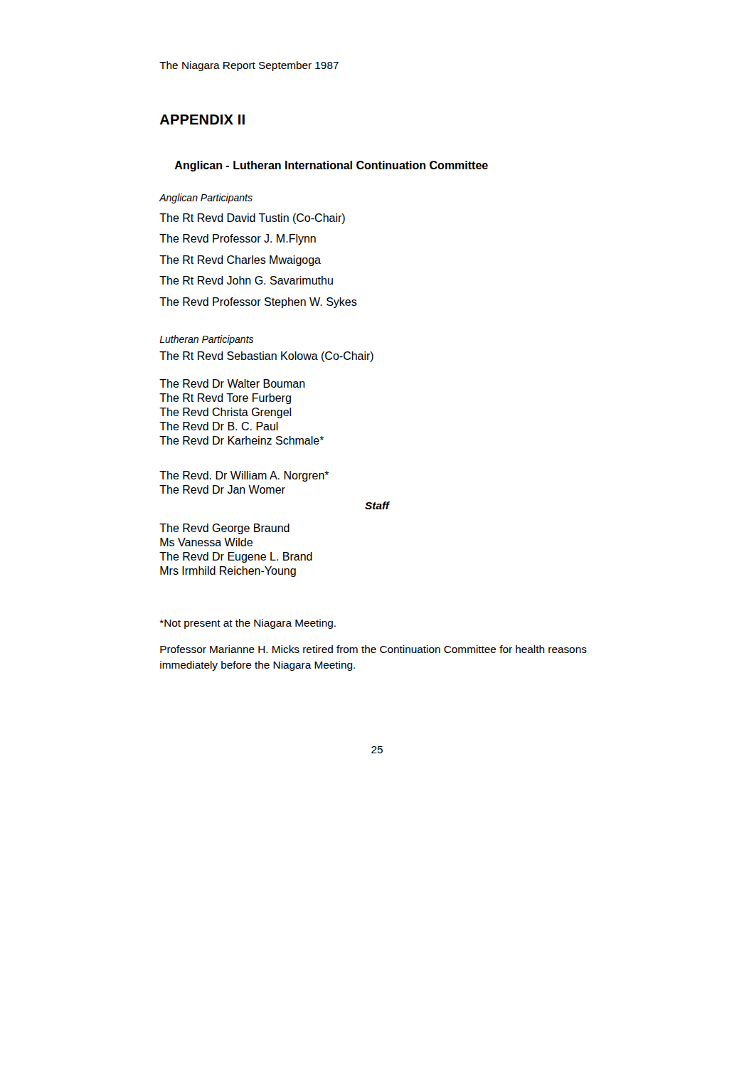The Niagara Report September 1987
APPENDIX II
Anglican - Lutheran International Continuation Committee
Anglican Participants
The Rt Revd David Tustin (Co-Chair)
The Revd Professor J. M.Flynn
The Rt Revd Charles Mwaigoga
The Rt Revd John G. Savarimuthu
The Revd Professor Stephen W. Sykes
Lutheran Participants
The Rt Revd Sebastian Kolowa (Co-Chair)
The Revd Dr Walter Bouman
The Rt Revd Tore Furberg
The Revd Christa Grengel
The Revd Dr B. C. Paul
The Revd Dr Karheinz Schmale*
The Revd. Dr William A. Norgren*
The Revd Dr Jan Womer
Staff
The Revd George Braund
Ms Vanessa Wilde
The Revd Dr Eugene L. Brand
Mrs Irmhild Reichen-Young
*Not present at the Niagara Meeting.
Professor Marianne H. Micks retired from the Continuation Committee for health reasons immediately before the Niagara Meeting.
25